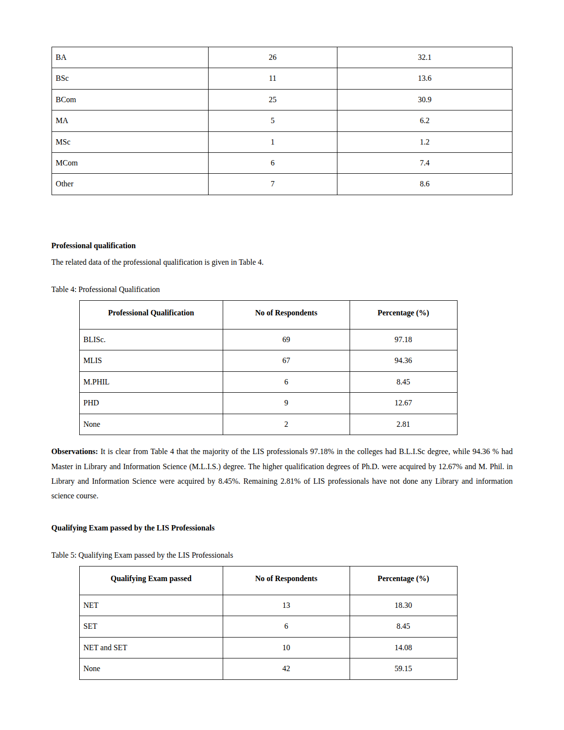| BA | 26 | 32.1 |
| BSc | 11 | 13.6 |
| BCom | 25 | 30.9 |
| MA | 5 | 6.2 |
| MSc | 1 | 1.2 |
| MCom | 6 | 7.4 |
| Other | 7 | 8.6 |
Professional qualification
The related data of the professional qualification is given in Table 4.
Table 4: Professional Qualification
| Professional Qualification | No of Respondents | Percentage (%) |
| --- | --- | --- |
| BLISc. | 69 | 97.18 |
| MLIS | 67 | 94.36 |
| M.PHIL | 6 | 8.45 |
| PHD | 9 | 12.67 |
| None | 2 | 2.81 |
Observations: It is clear from Table 4 that the majority of the LIS professionals 97.18% in the colleges had B.L.I.Sc degree, while 94.36 % had Master in Library and Information Science (M.L.I.S.) degree. The higher qualification degrees of Ph.D. were acquired by 12.67% and M. Phil. in Library and Information Science were acquired by 8.45%. Remaining 2.81% of LIS professionals have not done any Library and information science course.
Qualifying Exam passed by the LIS Professionals
Table 5: Qualifying Exam passed by the LIS Professionals
| Qualifying Exam passed | No of Respondents | Percentage (%) |
| --- | --- | --- |
| NET | 13 | 18.30 |
| SET | 6 | 8.45 |
| NET and SET | 10 | 14.08 |
| None | 42 | 59.15 |